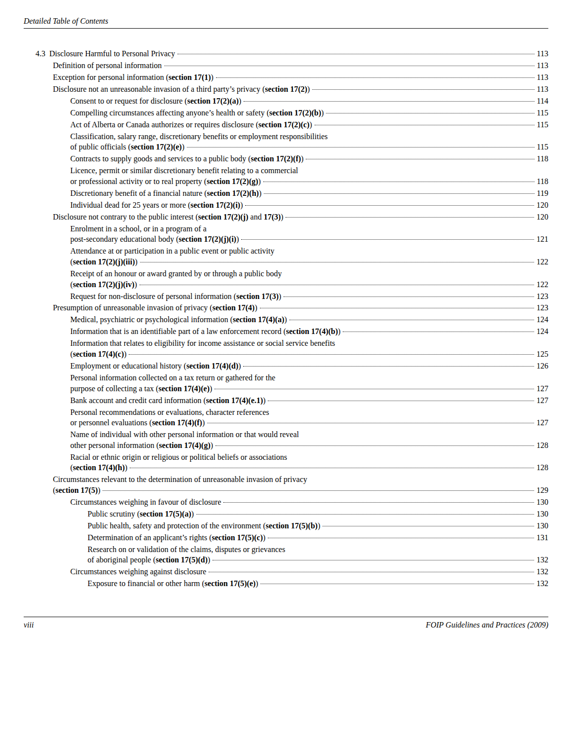Detailed Table of Contents
4.3 Disclosure Harmful to Personal Privacy 113
Definition of personal information 113
Exception for personal information (section 17(1)) 113
Disclosure not an unreasonable invasion of a third party’s privacy (section 17(2)) 113
Consent to or request for disclosure (section 17(2)(a)) 114
Compelling circumstances affecting anyone’s health or safety (section 17(2)(b)) 115
Act of Alberta or Canada authorizes or requires disclosure (section 17(2)(c)) 115
Classification, salary range, discretionary benefits or employment responsibilities of public officials (section 17(2)(e)) 115
Contracts to supply goods and services to a public body (section 17(2)(f)) 118
Licence, permit or similar discretionary benefit relating to a commercial or professional activity or to real property (section 17(2)(g)) 118
Discretionary benefit of a financial nature (section 17(2)(h)) 119
Individual dead for 25 years or more (section 17(2)(i)) 120
Disclosure not contrary to the public interest (section 17(2)(j) and 17(3)) 120
Enrolment in a school, or in a program of a post-secondary educational body (section 17(2)(j)(i)) 121
Attendance at or participation in a public event or public activity (section 17(2)(j)(iii)) 122
Receipt of an honour or award granted by or through a public body (section 17(2)(j)(iv)) 122
Request for non-disclosure of personal information (section 17(3)) 123
Presumption of unreasonable invasion of privacy (section 17(4)) 123
Medical, psychiatric or psychological information (section 17(4)(a)) 124
Information that is an identifiable part of a law enforcement record (section 17(4)(b)) 124
Information that relates to eligibility for income assistance or social service benefits (section 17(4)(c)) 125
Employment or educational history (section 17(4)(d)) 126
Personal information collected on a tax return or gathered for the purpose of collecting a tax (section 17(4)(e)) 127
Bank account and credit card information (section 17(4)(e.1)) 127
Personal recommendations or evaluations, character references or personnel evaluations (section 17(4)(f)) 127
Name of individual with other personal information or that would reveal other personal information (section 17(4)(g)) 128
Racial or ethnic origin or religious or political beliefs or associations (section 17(4)(h)) 128
Circumstances relevant to the determination of unreasonable invasion of privacy (section 17(5)) 129
Circumstances weighing in favour of disclosure 130
Public scrutiny (section 17(5)(a)) 130
Public health, safety and protection of the environment (section 17(5)(b)) 130
Determination of an applicant’s rights (section 17(5)(c)) 131
Research on or validation of the claims, disputes or grievances of aboriginal people (section 17(5)(d)) 132
Circumstances weighing against disclosure 132
Exposure to financial or other harm (section 17(5)(e)) 132
viii FOIP Guidelines and Practices (2009)